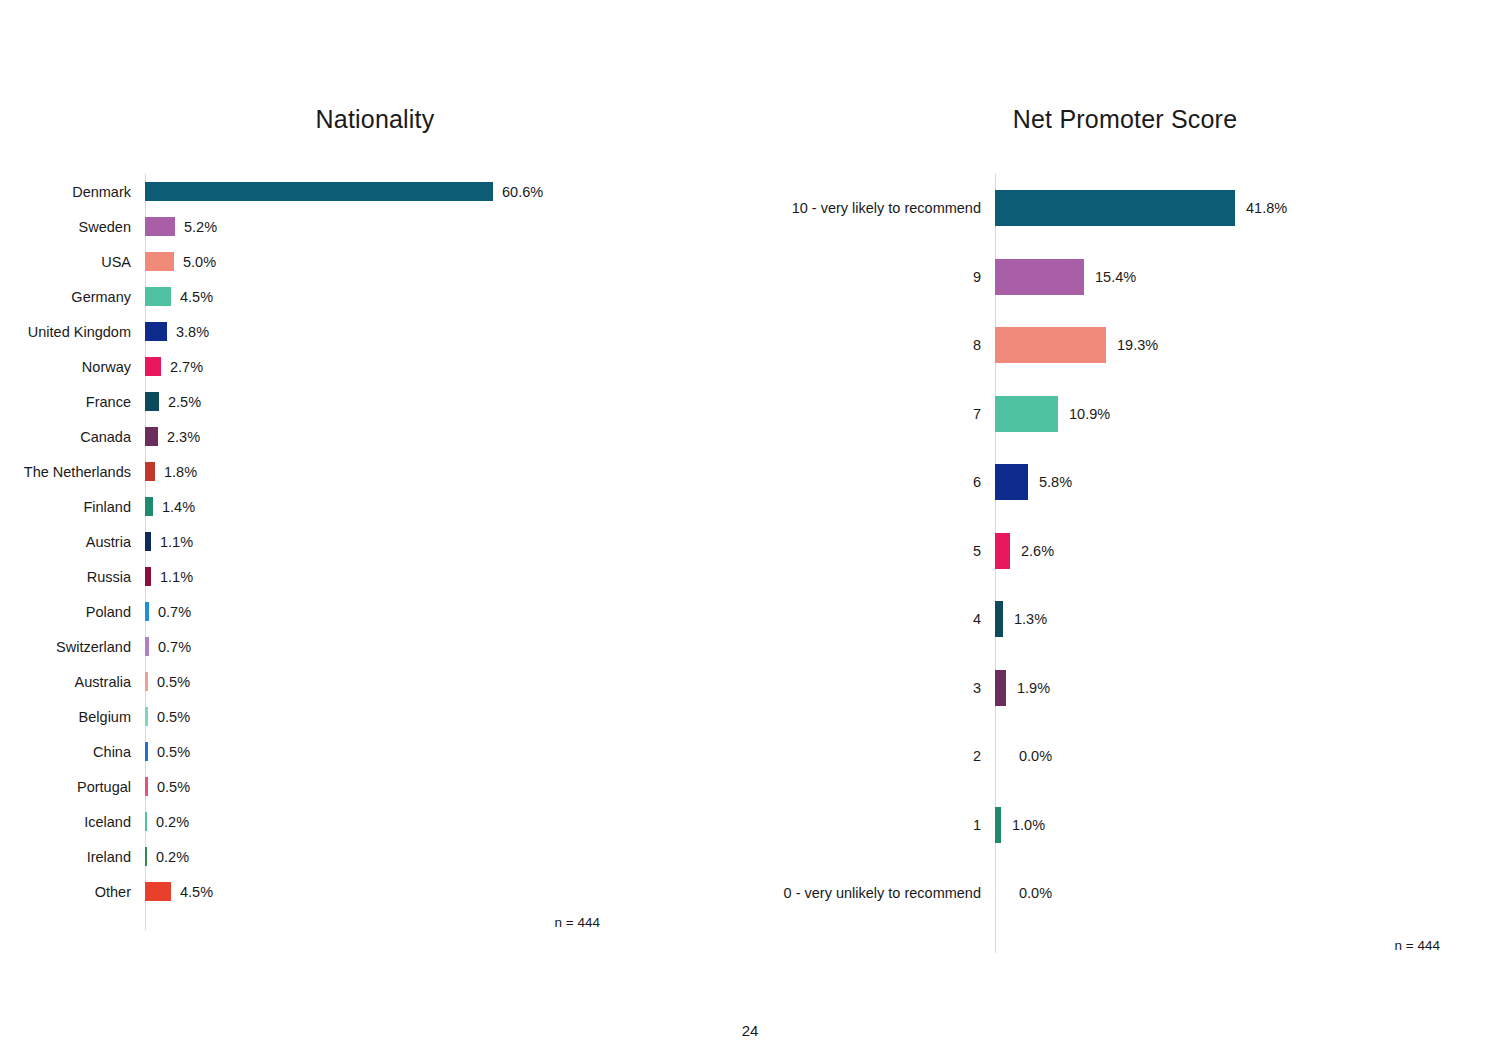Nationality
Denmark
60.6%
Sweden
5.2%
USA
5.0%
Germany
4.5%
United Kingdom
3.8%
Norway
2.7%
France
2.5%
Canada
2.3%
The Netherlands
1.8%
Finland
1.4%
Austria
1.1%
Russia
1.1%
Poland
0.7%
Switzerland
0.7%
Australia
0.5%
Belgium
0.5%
China
0.5%
Portugal
0.5%
Iceland
0.2%
Ireland
0.2%
Other
4.5%
n = 444
Net Promoter Score
10 - very likely to recommend
41.8%
9
15.4%
8
19.3%
7
10.9%
6
5.8%
5
2.6%
4
1.3%
3
1.9%
2
0.0%
1
1.0%
0 - very unlikely to recommend
0.0%
n = 444
24